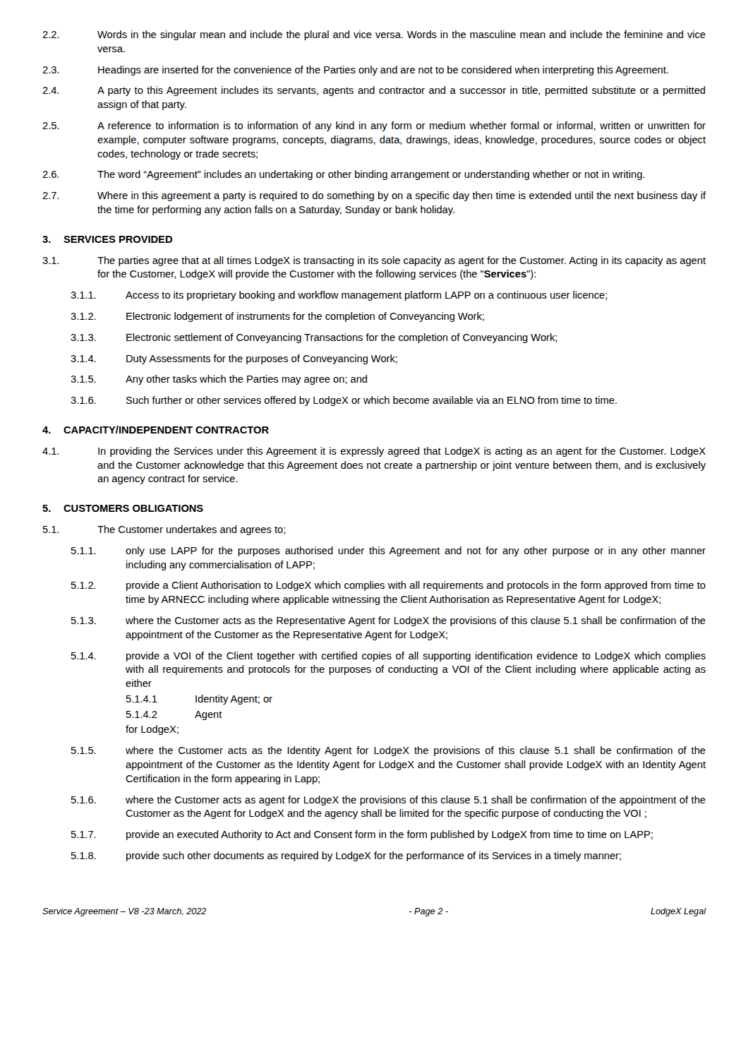2.2.
Words in the singular mean and include the plural and vice versa. Words in the masculine mean and include the feminine and vice versa.
2.3.
Headings are inserted for the convenience of the Parties only and are not to be considered when interpreting this Agreement.
2.4.
A party to this Agreement includes its servants, agents and contractor and a successor in title, permitted substitute or a permitted assign of that party.
2.5.
A reference to information is to information of any kind in any form or medium whether formal or informal, written or unwritten for example, computer software programs, concepts, diagrams, data, drawings, ideas, knowledge, procedures, source codes or object codes, technology or trade secrets;
2.6.
The word “Agreement” includes an undertaking or other binding arrangement or understanding whether or not in writing.
2.7.
Where in this agreement a party is required to do something by on a specific day then time is extended until the next business day if the time for performing any action falls on a Saturday, Sunday or bank holiday.
3. SERVICES PROVIDED
3.1.
The parties agree that at all times LodgeX is transacting in its sole capacity as agent for the Customer. Acting in its capacity as agent for the Customer, LodgeX will provide the Customer with the following services (the "Services"):
3.1.1.
Access to its proprietary booking and workflow management platform LAPP on a continuous user licence;
3.1.2.
Electronic lodgement of instruments for the completion of Conveyancing Work;
3.1.3.
Electronic settlement of Conveyancing Transactions for the completion of Conveyancing Work;
3.1.4.
Duty Assessments for the purposes of Conveyancing Work;
3.1.5.
Any other tasks which the Parties may agree on; and
3.1.6.
Such further or other services offered by LodgeX or which become available via an ELNO from time to time.
4. CAPACITY/INDEPENDENT CONTRACTOR
4.1.
In providing the Services under this Agreement it is expressly agreed that LodgeX is acting as an agent for the Customer. LodgeX and the Customer acknowledge that this Agreement does not create a partnership or joint venture between them, and is exclusively an agency contract for service.
5. CUSTOMERS OBLIGATIONS
5.1.
The Customer undertakes and agrees to;
5.1.1.
only use LAPP for the purposes authorised under this Agreement and not for any other purpose or in any other manner including any commercialisation of LAPP;
5.1.2.
provide a Client Authorisation to LodgeX which complies with all requirements and protocols in the form approved from time to time by ARNECC including where applicable witnessing the Client Authorisation as Representative Agent for LodgeX;
5.1.3.
where the Customer acts as the Representative Agent for LodgeX the provisions of this clause 5.1 shall be confirmation of the appointment of the Customer as the Representative Agent for LodgeX;
5.1.4.
provide a VOI of the Client together with certified copies of all supporting identification evidence to LodgeX which complies with all requirements and protocols for the purposes of conducting a VOI of the Client including where applicable acting as either
5.1.4.1
Identity Agent; or
5.1.4.2
Agent
for LodgeX;
5.1.5.
where the Customer acts as the Identity Agent for LodgeX the provisions of this clause 5.1 shall be confirmation of the appointment of the Customer as the Identity Agent for LodgeX and the Customer shall provide LodgeX with an Identity Agent Certification in the form appearing in Lapp;
5.1.6.
where the Customer acts as agent for LodgeX the provisions of this clause 5.1 shall be confirmation of the appointment of the Customer as the Agent for LodgeX and the agency shall be limited for the specific purpose of conducting the VOI ;
5.1.7.
provide an executed Authority to Act and Consent form in the form published by LodgeX from time to time on LAPP;
5.1.8.
provide such other documents as required by LodgeX for the performance of its Services in a timely manner;
Service Agreement – V8 -23 March, 2022
- Page 2 -
LodgeX Legal